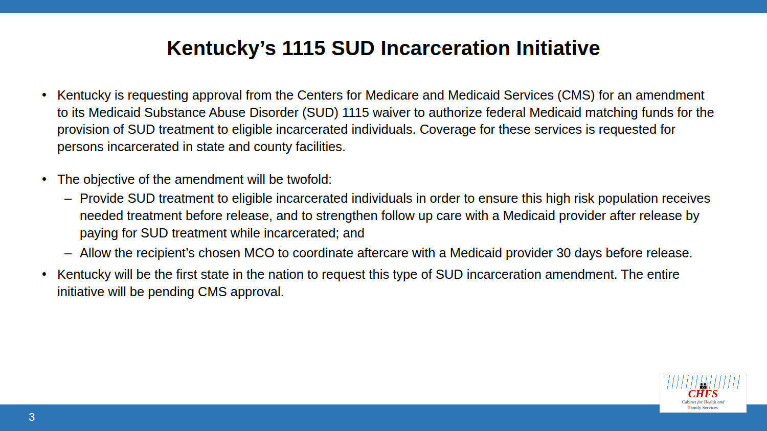Kentucky’s 1115 SUD Incarceration Initiative
Kentucky is requesting approval from the Centers for Medicare and Medicaid Services (CMS) for an amendment to its Medicaid Substance Abuse Disorder (SUD) 1115 waiver to authorize federal Medicaid matching funds for the provision of SUD treatment to eligible incarcerated individuals. Coverage for these services is requested for persons incarcerated in state and county facilities.
The objective of the amendment will be twofold:
Provide SUD treatment to eligible incarcerated individuals in order to ensure this high risk population receives needed treatment before release, and to strengthen follow up care with a Medicaid provider after release by paying for SUD treatment while incarcerated; and
Allow the recipient’s chosen MCO to coordinate aftercare with a Medicaid provider 30 days before release.
Kentucky will be the first state in the nation to request this type of SUD incarceration amendment. The entire initiative will be pending CMS approval.
3
👪
CHFS
Cabinet for Health and
Family Services